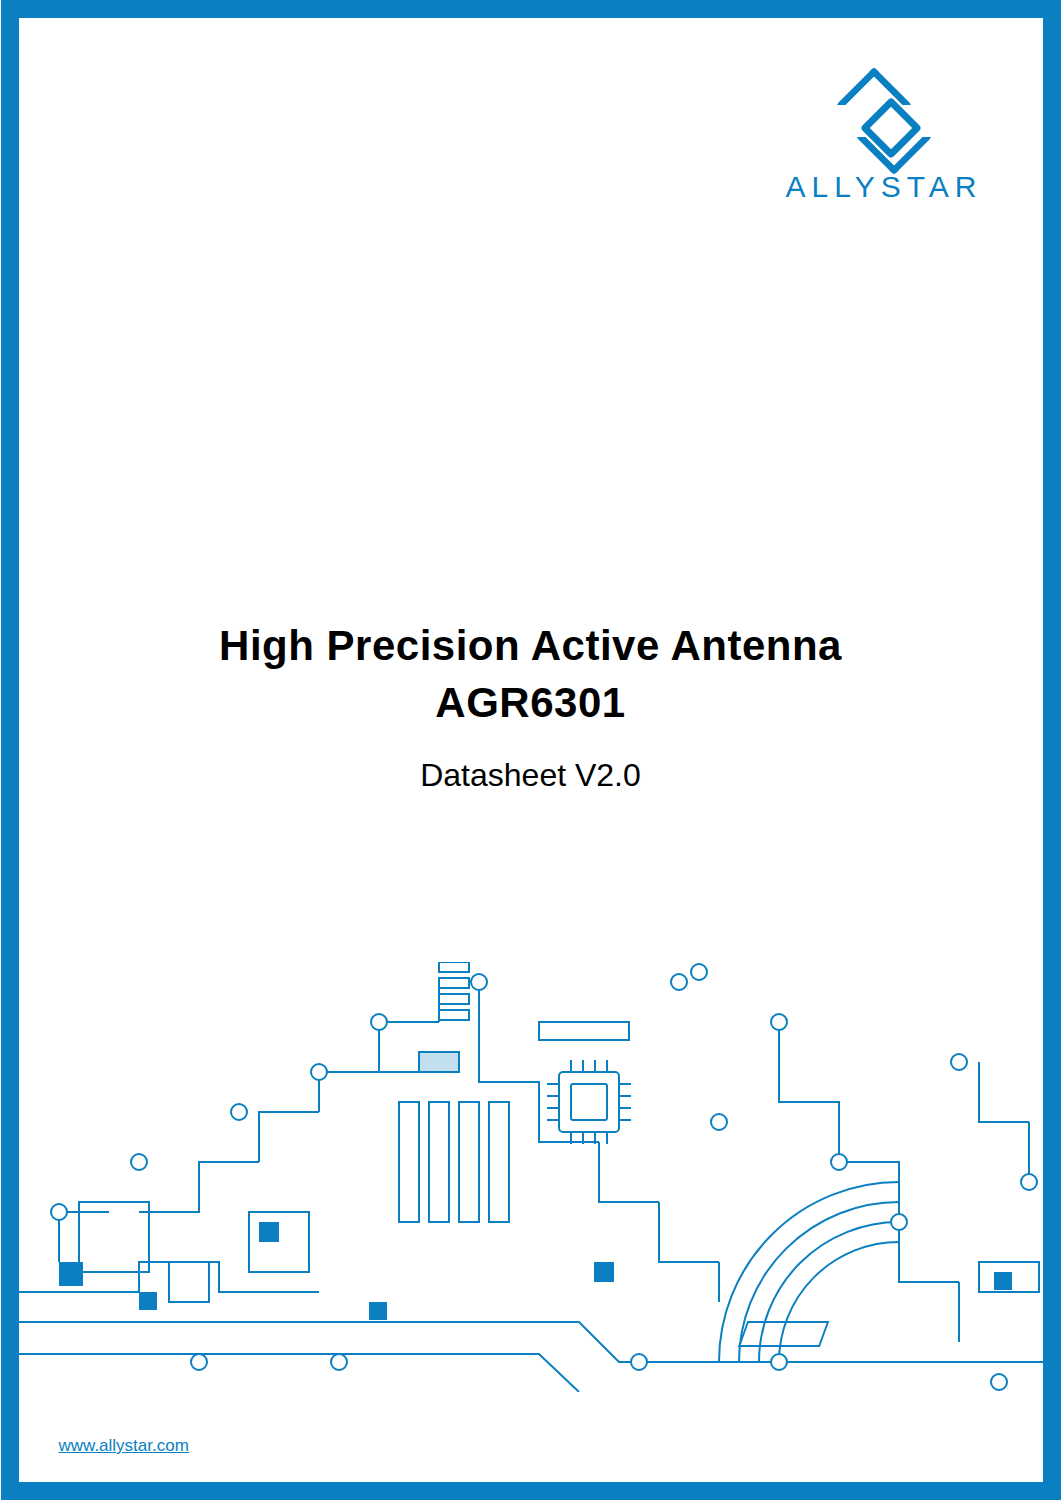ALLYSTAR
High Precision Active Antenna
AGR6301
Datasheet V2.0
www.allystar.com